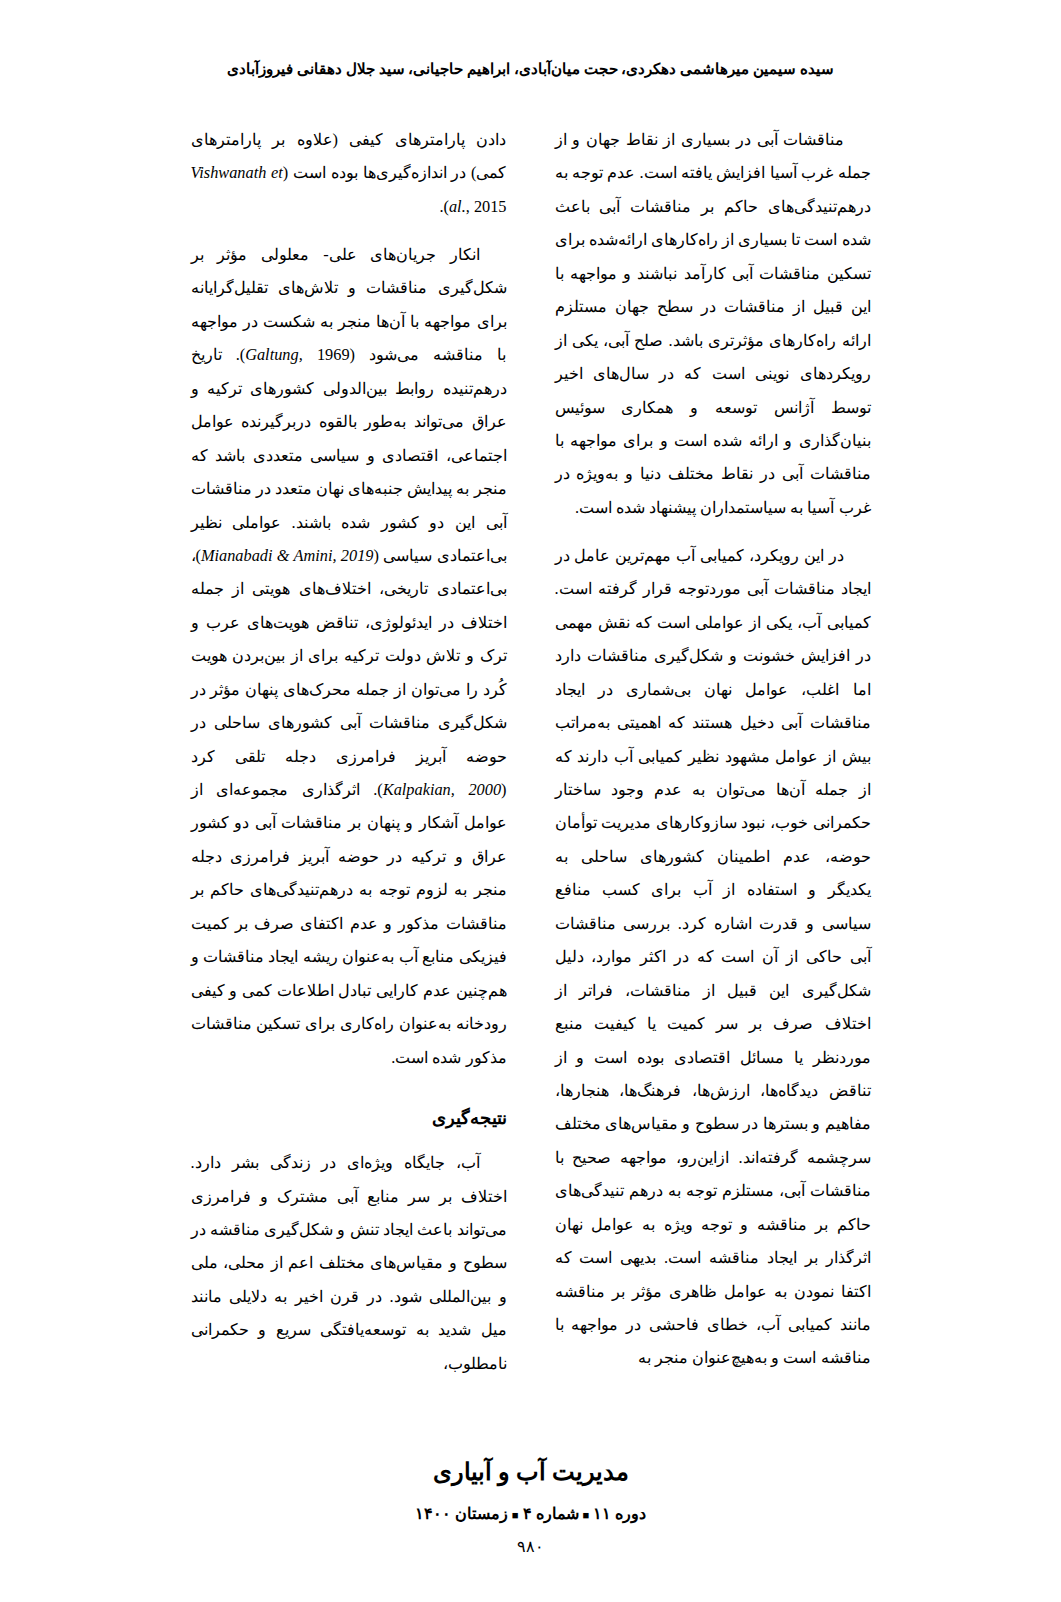سیده سیمین میرهاشمی دهکردی، حجت میان‌آبادی، ابراهیم حاجیانی، سید جلال دهقانی فیروزآبادی
مناقشات آبی در بسیاری از نقاط جهان و از جمله غرب آسیا افزایش یافته است. عدم توجه به درهم‌تنیدگی‌های حاکم بر مناقشات آبی باعث شده است تا بسیاری از راه‌کارهای ارائه‌شده برای تسکین مناقشات آبی کارآمد نباشند و مواجهه با این قبیل از مناقشات در سطح جهان مستلزم ارائه راه‌کارهای مؤثرتری باشد. صلح آبی، یکی از رویکردهای نوینی است که در سال‌های اخیر توسط آژانس توسعه و همکاری سوئیس بنیان‌گذاری و ارائه شده است و برای مواجهه با مناقشات آبی در نقاط مختلف دنیا و به‌ویژه در غرب آسیا به سیاستمداران پیشنهاد شده است.
در این رویکرد، کمیابی آب مهم‌ترین عامل در ایجاد مناقشات آبی موردتوجه قرار گرفته است. کمیابی آب، یکی از عواملی است که نقش مهمی در افزایش خشونت و شکل‌گیری مناقشات دارد اما اغلب، عوامل نهان بی‌شماری در ایجاد مناقشات آبی دخیل هستند که اهمیتی به‌مراتب بیش از عوامل مشهود نظیر کمیابی آب دارند که از جمله آن‌ها می‌توان به عدم وجود ساختار حکمرانی خوب، نبود سازوکارهای مدیریت توأمان حوضه، عدم اطمینان کشورهای ساحلی به یکدیگر و استفاده از آب برای کسب منافع سیاسی و قدرت اشاره کرد. بررسی مناقشات آبی حاکی از آن است که در اکثر موارد، دلیل شکل‌گیری این قبیل از مناقشات، فراتر از اختلاف صرف بر سر کمیت یا کیفیت منبع موردنظر یا مسائل اقتصادی بوده است و از تناقض دیدگاه‌ها، ارزش‌ها، فرهنگ‌ها، هنجارها، مفاهیم و بسترها در سطوح و مقیاس‌های مختلف سرچشمه گرفته‌اند. ازاین‌رو، مواجهه صحیح با مناقشات آبی، مستلزم توجه به درهم تنیدگی‌های حاکم بر مناقشه و توجه ویژه به عوامل نهان اثرگذار بر ایجاد مناقشه است. بدیهی است که اکتفا نمودن به عوامل ظاهری مؤثر بر مناقشه مانند کمیابی آب، خطای فاحشی در مواجهه با مناقشه است و به‌هیچ‌عنوان منجر به
دادن پارامترهای کیفی (علاوه بر پارامترهای کمی) در اندازه‌گیری‌ها بوده است (Vishwanath et al., 2015).
انکار جریان‌های علی‌- معلولی مؤثر بر شکل‌گیری مناقشات و تلاش‌های تقلیل‌گرایانه برای مواجهه با آن‌ها منجر به شکست در مواجهه با مناقشه می‌شود (Galtung, 1969). تاریخ درهم‌تنیده روابط بین‌الدولی کشورهای ترکیه و عراق می‌تواند به‌طور بالقوه دربرگیرنده عوامل اجتماعی، اقتصادی و سیاسی متعددی باشد که منجر به پیدایش جنبه‌های نهان متعدد در مناقشات آبی این دو کشور شده باشند. عواملی نظیر بی‌اعتمادی سیاسی (Mianabadi & Amini, 2019)، بی‌اعتمادی تاریخی، اختلاف‌های هویتی از جمله اختلاف در ایدئولوژی، تناقض هویت‌های عرب و ترک و تلاش دولت ترکیه برای از بین‌بردن هویت کُرد را می‌توان از جمله محرک‌های پنهان مؤثر در شکل‌گیری مناقشات آبی کشورهای ساحلی در حوضه آبریز فرامرزی دجله تلقی کرد (Kalpakian, 2000). اثرگذاری مجموعه‌ای از عوامل آشکار و پنهان بر مناقشات آبی دو کشور عراق و ترکیه در حوضه آبریز فرامرزی دجله منجر به لزوم توجه به درهم‌تنیدگی‌های حاکم بر مناقشات مذکور و عدم اکتفای صرف بر کمیت فیزیکی منابع آب به‌عنوان ریشه ایجاد مناقشات و هم‌چنین عدم کارایی تبادل اطلاعات کمی و کیفی رودخانه به‌عنوان راه‌کاری برای تسکین مناقشات مذکور شده است.
نتیجه‌گیری
آب، جایگاه ویژه‌ای در زندگی بشر دارد. اختلاف بر سر منابع آبی مشترک و فرامرزی می‌تواند باعث ایجاد تنش و شکل‌گیری مناقشه در سطوح و مقیاس‌های مختلف اعم از محلی، ملی و بین‌المللی شود. در قرن اخیر به دلایلی مانند میل شدید به توسعه‌یافتگی سریع و حکمرانی نامطلوب،
مدیریت آب و آبیاری
دوره ۱۱ ■ شماره ۴ ■ زمستان ۱۴۰۰
۹۸۰